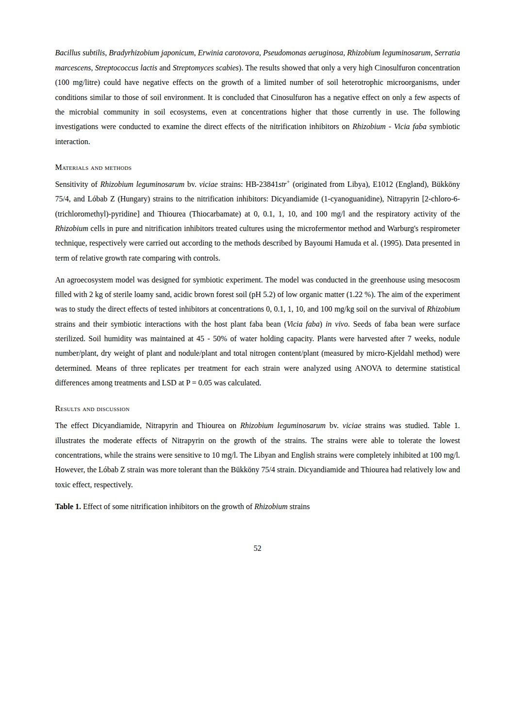Bacillus subtilis, Bradyrhizobium japonicum, Erwinia carotovora, Pseudomonas aeruginosa, Rhizobium leguminosarum, Serratia marcescens, Streptococcus lactis and Streptomyces scabies). The results showed that only a very high Cinosulfuron concentration (100 mg/litre) could have negative effects on the growth of a limited number of soil heterotrophic microorganisms, under conditions similar to those of soil environment. It is concluded that Cinosulfuron has a negative effect on only a few aspects of the microbial community in soil ecosystems, even at concentrations higher that those currently in use. The following investigations were conducted to examine the direct effects of the nitrification inhibitors on Rhizobium - Vicia faba symbiotic interaction.
Materials and Methods
Sensitivity of Rhizobium leguminosarum bv. viciae strains: HB-23841str+ (originated from Libya), E1012 (England), Bükköny 75/4, and Lóbab Z (Hungary) strains to the nitrification inhibitors: Dicyandiamide (1-cyanoguanidine), Nitrapyrin [2-chloro-6-(trichloromethyl)-pyridine] and Thiourea (Thiocarbamate) at 0, 0.1, 1, 10, and 100 mg/l and the respiratory activity of the Rhizobium cells in pure and nitrification inhibitors treated cultures using the microfermentor method and Warburg's respirometer technique, respectively were carried out according to the methods described by Bayoumi Hamuda et al. (1995). Data presented in term of relative growth rate comparing with controls.
An agroecosystem model was designed for symbiotic experiment. The model was conducted in the greenhouse using mesocosm filled with 2 kg of sterile loamy sand, acidic brown forest soil (pH 5.2) of low organic matter (1.22 %). The aim of the experiment was to study the direct effects of tested inhibitors at concentrations 0, 0.1, 1, 10, and 100 mg/kg soil on the survival of Rhizobium strains and their symbiotic interactions with the host plant faba bean (Vicia faba) in vivo. Seeds of faba bean were surface sterilized. Soil humidity was maintained at 45 - 50% of water holding capacity. Plants were harvested after 7 weeks, nodule number/plant, dry weight of plant and nodule/plant and total nitrogen content/plant (measured by micro-Kjeldahl method) were determined. Means of three replicates per treatment for each strain were analyzed using ANOVA to determine statistical differences among treatments and LSD at P = 0.05 was calculated.
Results and discussion
The effect Dicyandiamide, Nitrapyrin and Thiourea on Rhizobium leguminosarum bv. viciae strains was studied. Table 1. illustrates the moderate effects of Nitrapyrin on the growth of the strains. The strains were able to tolerate the lowest concentrations, while the strains were sensitive to 10 mg/l. The Libyan and English strains were completely inhibited at 100 mg/l. However, the Lóbab Z strain was more tolerant than the Bükköny 75/4 strain. Dicyandiamide and Thiourea had relatively low and toxic effect, respectively.
Table 1. Effect of some nitrification inhibitors on the growth of Rhizobium strains
52